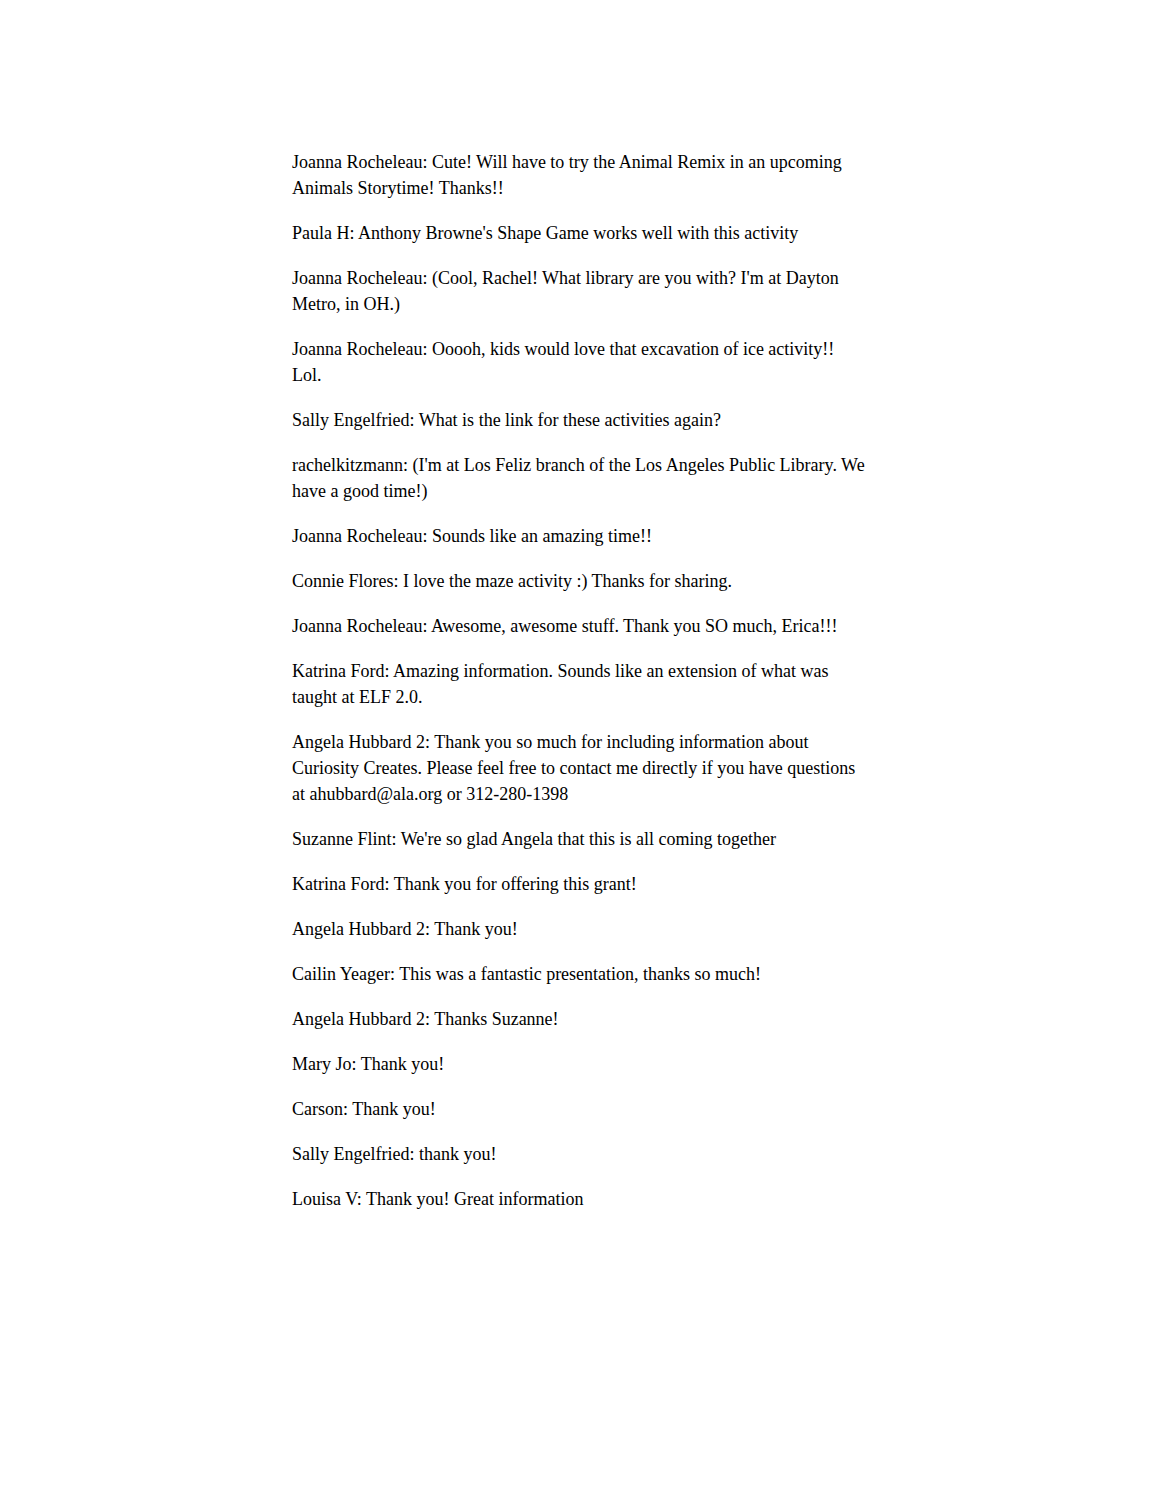Joanna Rocheleau: Cute! Will have to try the Animal Remix in an upcoming Animals Storytime! Thanks!!
Paula H: Anthony Browne's Shape Game works well with this activity
Joanna Rocheleau: (Cool, Rachel! What library are you with? I'm at Dayton Metro, in OH.)
Joanna Rocheleau: Ooooh, kids would love that excavation of ice activity!! Lol.
Sally Engelfried: What is the link for these activities again?
rachelkitzmann: (I'm at Los Feliz branch of the Los Angeles Public Library. We have a good time!)
Joanna Rocheleau: Sounds like an amazing time!!
Connie Flores: I love the maze activity :) Thanks for sharing.
Joanna Rocheleau: Awesome, awesome stuff. Thank you SO much, Erica!!!
Katrina Ford: Amazing information. Sounds like an extension of what was taught at ELF 2.0.
Angela Hubbard 2: Thank you so much for including information about Curiosity Creates. Please feel free to contact me directly if you have questions at ahubbard@ala.org or 312-280-1398
Suzanne Flint: We're so glad Angela that this is all coming together
Katrina Ford: Thank you for offering this grant!
Angela Hubbard 2: Thank you!
Cailin Yeager: This was a fantastic presentation, thanks so much!
Angela Hubbard 2: Thanks Suzanne!
Mary Jo: Thank you!
Carson: Thank you!
Sally Engelfried: thank you!
Louisa V: Thank you! Great information